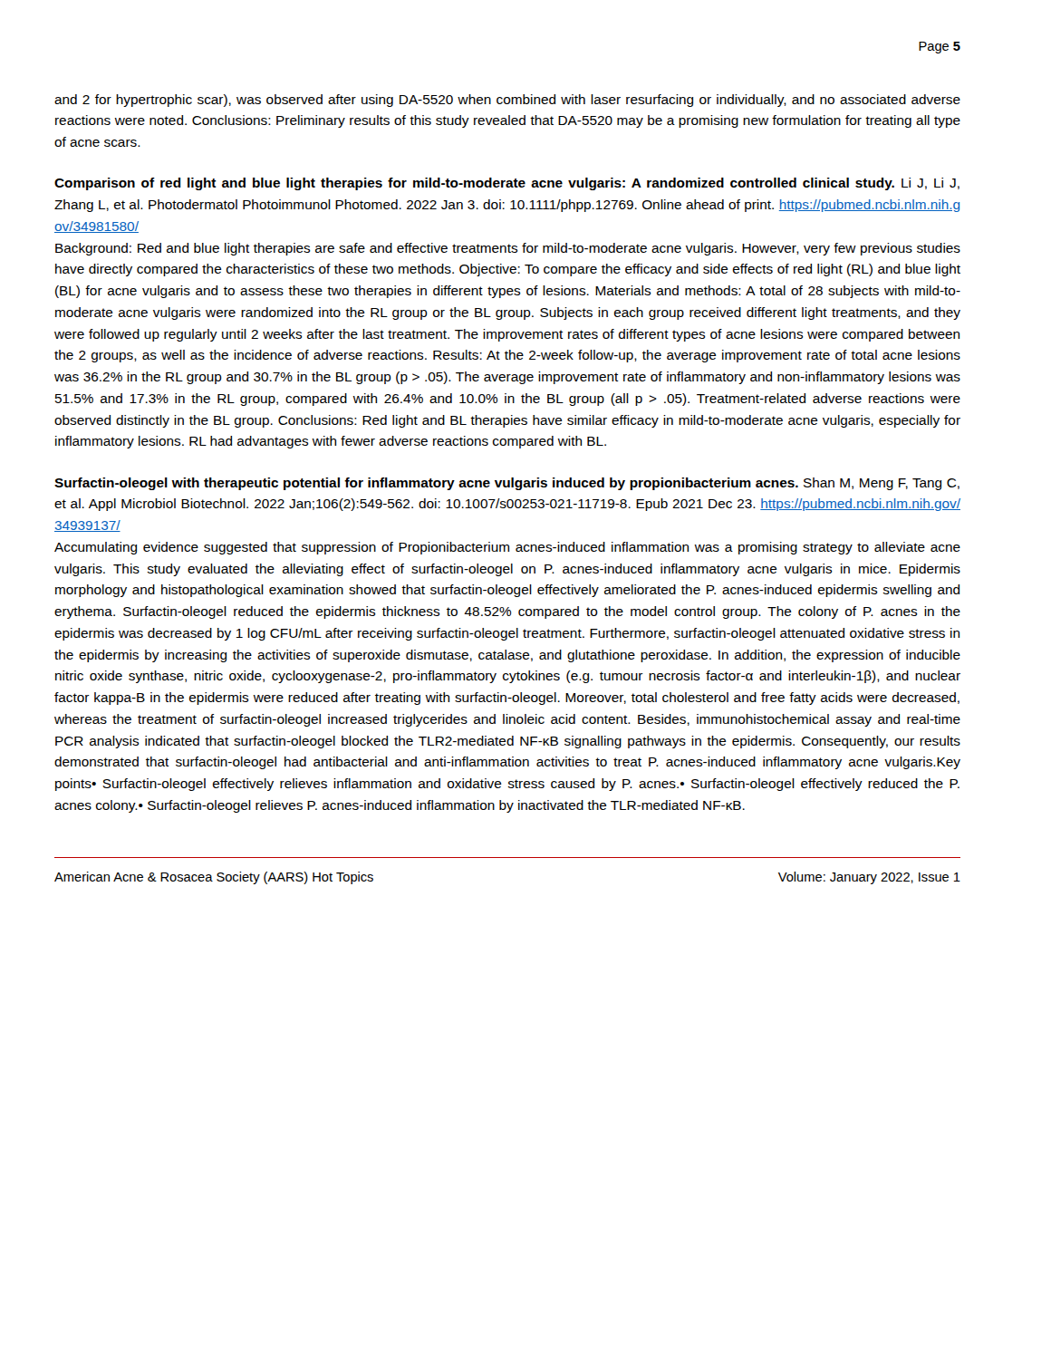Page 5
and 2 for hypertrophic scar), was observed after using DA-5520 when combined with laser resurfacing or individually, and no associated adverse reactions were noted. Conclusions: Preliminary results of this study revealed that DA-5520 may be a promising new formulation for treating all type of acne scars.
Comparison of red light and blue light therapies for mild-to-moderate acne vulgaris: A randomized controlled clinical study. Li J, Li J, Zhang L, et al. Photodermatol Photoimmunol Photomed. 2022 Jan 3. doi: 10.1111/phpp.12769. Online ahead of print. https://pubmed.ncbi.nlm.nih.gov/34981580/
Background: Red and blue light therapies are safe and effective treatments for mild-to-moderate acne vulgaris. However, very few previous studies have directly compared the characteristics of these two methods. Objective: To compare the efficacy and side effects of red light (RL) and blue light (BL) for acne vulgaris and to assess these two therapies in different types of lesions. Materials and methods: A total of 28 subjects with mild-to-moderate acne vulgaris were randomized into the RL group or the BL group. Subjects in each group received different light treatments, and they were followed up regularly until 2 weeks after the last treatment. The improvement rates of different types of acne lesions were compared between the 2 groups, as well as the incidence of adverse reactions. Results: At the 2-week follow-up, the average improvement rate of total acne lesions was 36.2% in the RL group and 30.7% in the BL group (p > .05). The average improvement rate of inflammatory and non-inflammatory lesions was 51.5% and 17.3% in the RL group, compared with 26.4% and 10.0% in the BL group (all p > .05). Treatment-related adverse reactions were observed distinctly in the BL group. Conclusions: Red light and BL therapies have similar efficacy in mild-to-moderate acne vulgaris, especially for inflammatory lesions. RL had advantages with fewer adverse reactions compared with BL.
Surfactin-oleogel with therapeutic potential for inflammatory acne vulgaris induced by propionibacterium acnes. Shan M, Meng F, Tang C, et al. Appl Microbiol Biotechnol. 2022 Jan;106(2):549-562. doi: 10.1007/s00253-021-11719-8. Epub 2021 Dec 23. https://pubmed.ncbi.nlm.nih.gov/34939137/
Accumulating evidence suggested that suppression of Propionibacterium acnes-induced inflammation was a promising strategy to alleviate acne vulgaris. This study evaluated the alleviating effect of surfactin-oleogel on P. acnes-induced inflammatory acne vulgaris in mice. Epidermis morphology and histopathological examination showed that surfactin-oleogel effectively ameliorated the P. acnes-induced epidermis swelling and erythema. Surfactin-oleogel reduced the epidermis thickness to 48.52% compared to the model control group. The colony of P. acnes in the epidermis was decreased by 1 log CFU/mL after receiving surfactin-oleogel treatment. Furthermore, surfactin-oleogel attenuated oxidative stress in the epidermis by increasing the activities of superoxide dismutase, catalase, and glutathione peroxidase. In addition, the expression of inducible nitric oxide synthase, nitric oxide, cyclooxygenase-2, pro-inflammatory cytokines (e.g. tumour necrosis factor-α and interleukin-1β), and nuclear factor kappa-B in the epidermis were reduced after treating with surfactin-oleogel. Moreover, total cholesterol and free fatty acids were decreased, whereas the treatment of surfactin-oleogel increased triglycerides and linoleic acid content. Besides, immunohistochemical assay and real-time PCR analysis indicated that surfactin-oleogel blocked the TLR2-mediated NF-κB signalling pathways in the epidermis. Consequently, our results demonstrated that surfactin-oleogel had antibacterial and anti-inflammation activities to treat P. acnes-induced inflammatory acne vulgaris.Key points• Surfactin-oleogel effectively relieves inflammation and oxidative stress caused by P. acnes.• Surfactin-oleogel effectively reduced the P. acnes colony.• Surfactin-oleogel relieves P. acnes-induced inflammation by inactivated the TLR-mediated NF-κB.
American Acne & Rosacea Society (AARS) Hot Topics Volume: January 2022, Issue 1